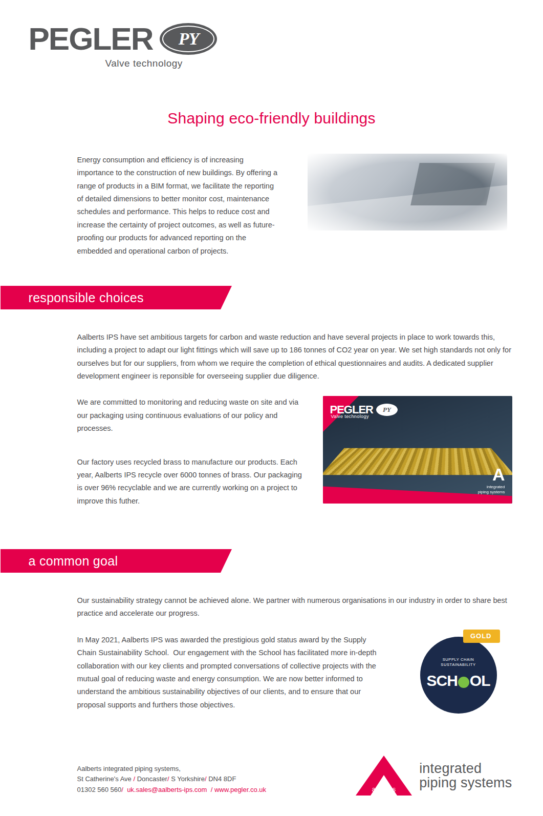PEGLER PY
Valve technology
Shaping eco-friendly buildings
Energy consumption and efficiency is of increasing importance to the construction of new buildings. By offering a range of products in a BIM format, we facilitate the reporting of detailed dimensions to better monitor cost, maintenance schedules and performance. This helps to reduce cost and increase the certainty of project outcomes, as well as future-proofing our products for advanced reporting on the embedded and operational carbon of projects.
responsible choices
Aalberts IPS have set ambitious targets for carbon and waste reduction and have several projects in place to work towards this, including a project to adapt our light fittings which will save up to 186 tonnes of CO2 year on year. We set high standards not only for ourselves but for our suppliers, from whom we require the completion of ethical questionnaires and audits. A dedicated supplier development engineer is reponsible for overseeing supplier due diligence.
We are committed to monitoring and reducing waste on site and via our packaging using continuous evaluations of our policy and processes.
Our factory uses recycled brass to manufacture our products. Each year, Aalberts IPS recycle over 6000 tonnes of brass. Our packaging is over 96% recyclable and we are currently working on a project to improve this futher.
PEGLER PY
Valve technology
A
integrated
piping systems
a common goal
Our sustainability strategy cannot be achieved alone. We partner with numerous organisations in our industry in order to share best practice and accelerate our progress.
In May 2021, Aalberts IPS was awarded the prestigious gold status award by the Supply Chain Sustainability School. Our engagement with the School has facilitated more in-depth collaboration with our key clients and prompted conversations of collective projects with the mutual goal of reducing waste and energy consumption. We are now better informed to understand the ambitious sustainability objectives of our clients, and to ensure that our proposal supports and furthers those objectives.
GOLD
SUPPLY CHAIN SUSTAINABILITY
SCH OL
Aalberts integrated piping systems,
St Catherine's Ave / Doncaster/ S Yorkshire/ DN4 8DF
01302 560 560/ uk.sales@aalberts-ips.com / www.pegler.co.uk
aalberts
integrated
piping systems